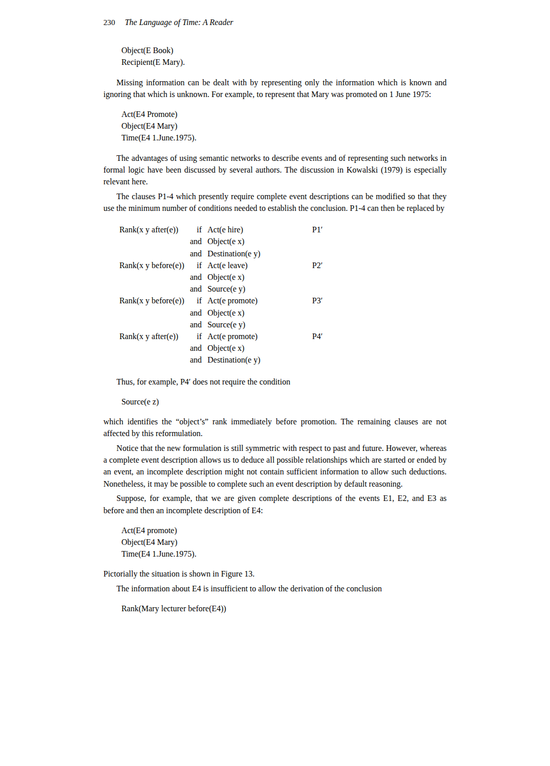230 The Language of Time: A Reader
Object(E Book)
Recipient(E Mary).
Missing information can be dealt with by representing only the information which is known and ignoring that which is unknown. For example, to represent that Mary was promoted on 1 June 1975:
Act(E4 Promote)
Object(E4 Mary)
Time(E4 1.June.1975).
The advantages of using semantic networks to describe events and of representing such networks in formal logic have been discussed by several authors. The discussion in Kowalski (1979) is especially relevant here.
The clauses P1-4 which presently require complete event descriptions can be modified so that they use the minimum number of conditions needed to establish the conclusion. P1-4 can then be replaced by
| Rank(x y after(e)) | if | Act(e hire) | P1 ′ |
| | and | Object(e x) | |
| | and | Destination(e y) | |
| Rank(x y before(e)) | if | Act(e leave) | P2 ′ |
| | and | Object(e x) | |
| | and | Source(e y) | |
| Rank(x y before(e)) | if | Act(e promote) | P3 ′ |
| | and | Object(e x) | |
| | and | Source(e y) | |
| Rank(x y after(e)) | if | Act(e promote) | P4 ′ |
| | and | Object(e x) | |
| | and | Destination(e y) | |
Thus, for example, P4′ does not require the condition
Source(e z)
which identifies the “object’s” rank immediately before promotion. The remaining clauses are not affected by this reformulation.
Notice that the new formulation is still symmetric with respect to past and future. However, whereas a complete event description allows us to deduce all possible relationships which are started or ended by an event, an incomplete description might not contain sufficient information to allow such deductions. Nonetheless, it may be possible to complete such an event description by default reasoning.
Suppose, for example, that we are given complete descriptions of the events E1, E2, and E3 as before and then an incomplete description of E4:
Act(E4 promote)
Object(E4 Mary)
Time(E4 1.June.1975).
Pictorially the situation is shown in Figure 13.
The information about E4 is insufficient to allow the derivation of the conclusion
Rank(Mary lecturer before(E4))